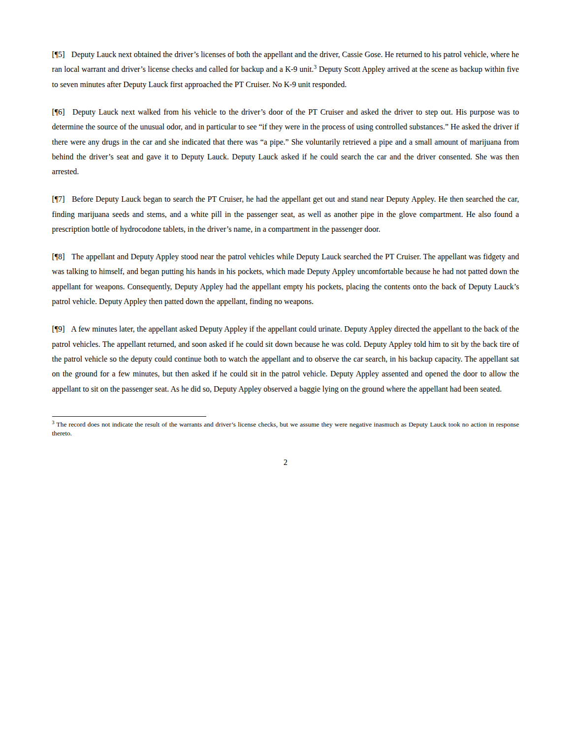[¶5] Deputy Lauck next obtained the driver’s licenses of both the appellant and the driver, Cassie Gose. He returned to his patrol vehicle, where he ran local warrant and driver’s license checks and called for backup and a K-9 unit.3 Deputy Scott Appley arrived at the scene as backup within five to seven minutes after Deputy Lauck first approached the PT Cruiser. No K-9 unit responded.
[¶6] Deputy Lauck next walked from his vehicle to the driver’s door of the PT Cruiser and asked the driver to step out. His purpose was to determine the source of the unusual odor, and in particular to see “if they were in the process of using controlled substances.” He asked the driver if there were any drugs in the car and she indicated that there was “a pipe.” She voluntarily retrieved a pipe and a small amount of marijuana from behind the driver’s seat and gave it to Deputy Lauck. Deputy Lauck asked if he could search the car and the driver consented. She was then arrested.
[¶7] Before Deputy Lauck began to search the PT Cruiser, he had the appellant get out and stand near Deputy Appley. He then searched the car, finding marijuana seeds and stems, and a white pill in the passenger seat, as well as another pipe in the glove compartment. He also found a prescription bottle of hydrocodone tablets, in the driver’s name, in a compartment in the passenger door.
[¶8] The appellant and Deputy Appley stood near the patrol vehicles while Deputy Lauck searched the PT Cruiser. The appellant was fidgety and was talking to himself, and began putting his hands in his pockets, which made Deputy Appley uncomfortable because he had not patted down the appellant for weapons. Consequently, Deputy Appley had the appellant empty his pockets, placing the contents onto the back of Deputy Lauck’s patrol vehicle. Deputy Appley then patted down the appellant, finding no weapons.
[¶9] A few minutes later, the appellant asked Deputy Appley if the appellant could urinate. Deputy Appley directed the appellant to the back of the patrol vehicles. The appellant returned, and soon asked if he could sit down because he was cold. Deputy Appley told him to sit by the back tire of the patrol vehicle so the deputy could continue both to watch the appellant and to observe the car search, in his backup capacity. The appellant sat on the ground for a few minutes, but then asked if he could sit in the patrol vehicle. Deputy Appley assented and opened the door to allow the appellant to sit on the passenger seat. As he did so, Deputy Appley observed a baggie lying on the ground where the appellant had been seated.
3 The record does not indicate the result of the warrants and driver’s license checks, but we assume they were negative inasmuch as Deputy Lauck took no action in response thereto.
2